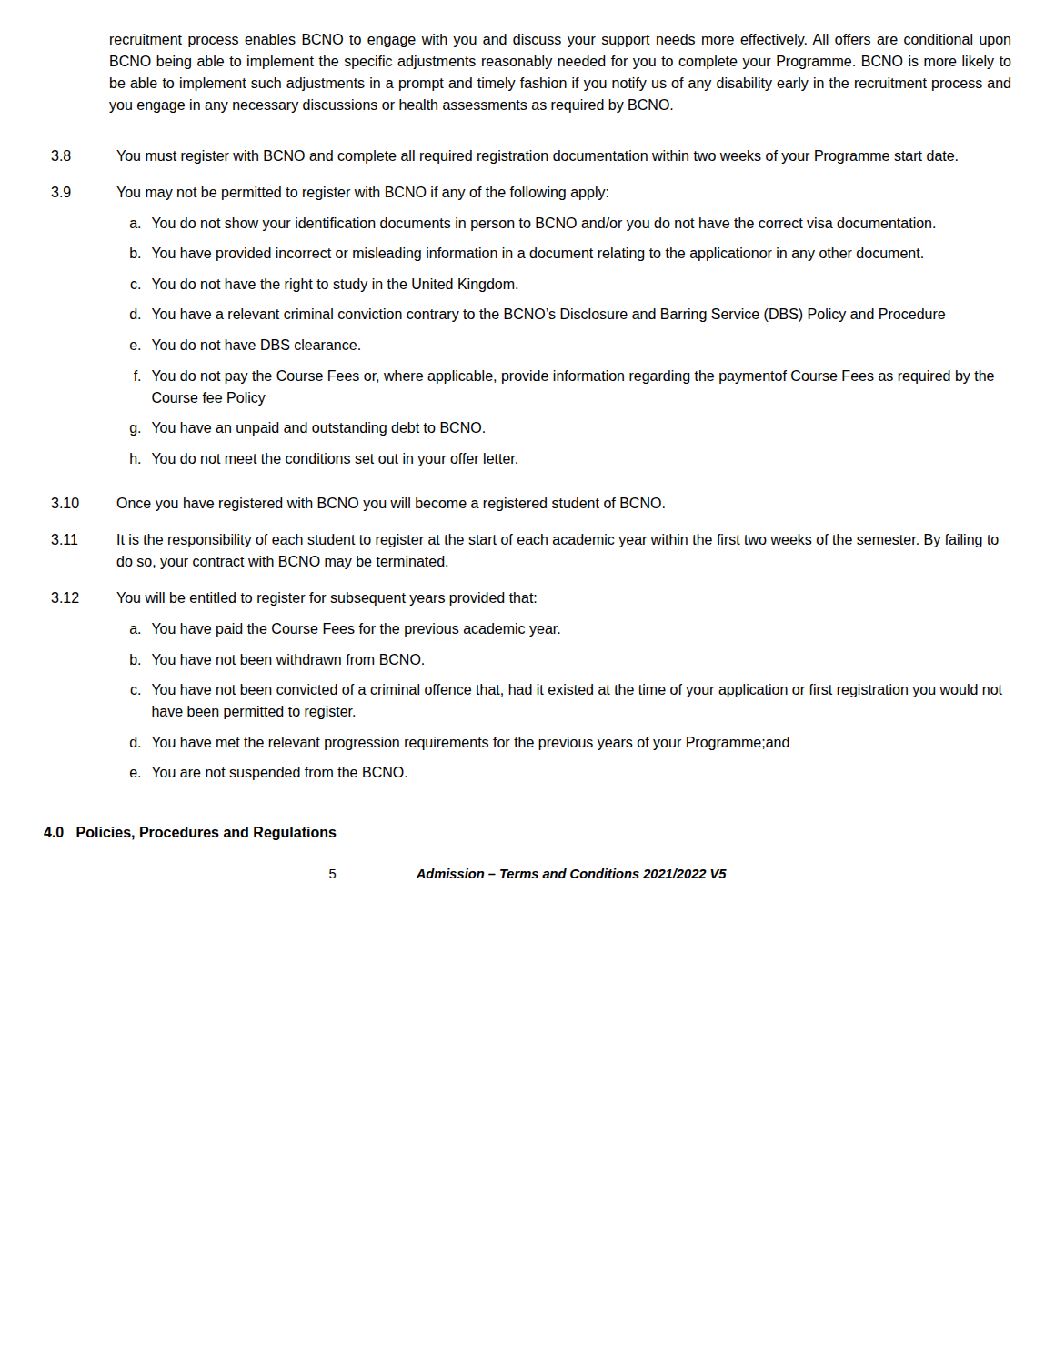recruitment process enables BCNO to engage with you and discuss your support needs more effectively. All offers are conditional upon BCNO being able to implement the specific adjustments reasonably needed for you to complete your Programme. BCNO is more likely to be able to implement such adjustments in a prompt and timely fashion if you notify us of any disability early in the recruitment process and you engage in any necessary discussions or health assessments as required by BCNO.
3.8
You must register with BCNO and complete all required registration documentation within two weeks of your Programme start date.
3.9
You may not be permitted to register with BCNO if any of the following apply:
You do not show your identification documents in person to BCNO and/or you do not have the correct visa documentation.
You have provided incorrect or misleading information in a document relating to the applicationor in any other document.
You do not have the right to study in the United Kingdom.
You have a relevant criminal conviction contrary to the BCNO’s Disclosure and Barring Service (DBS) Policy and Procedure
You do not have DBS clearance.
You do not pay the Course Fees or, where applicable, provide information regarding the paymentof Course Fees as required by the Course fee Policy
You have an unpaid and outstanding debt to BCNO.
You do not meet the conditions set out in your offer letter.
3.10
Once you have registered with BCNO you will become a registered student of BCNO.
3.11
It is the responsibility of each student to register at the start of each academic year within the first two weeks of the semester. By failing to do so, your contract with BCNO may be terminated.
3.12
You will be entitled to register for subsequent years provided that:
You have paid the Course Fees for the previous academic year.
You have not been withdrawn from BCNO.
You have not been convicted of a criminal offence that, had it existed at the time of your application or first registration you would not have been permitted to register.
You have met the relevant progression requirements for the previous years of your Programme;and
You are not suspended from the BCNO.
4.0 Policies, Procedures and Regulations
5 Admission – Terms and Conditions 2021/2022 V5